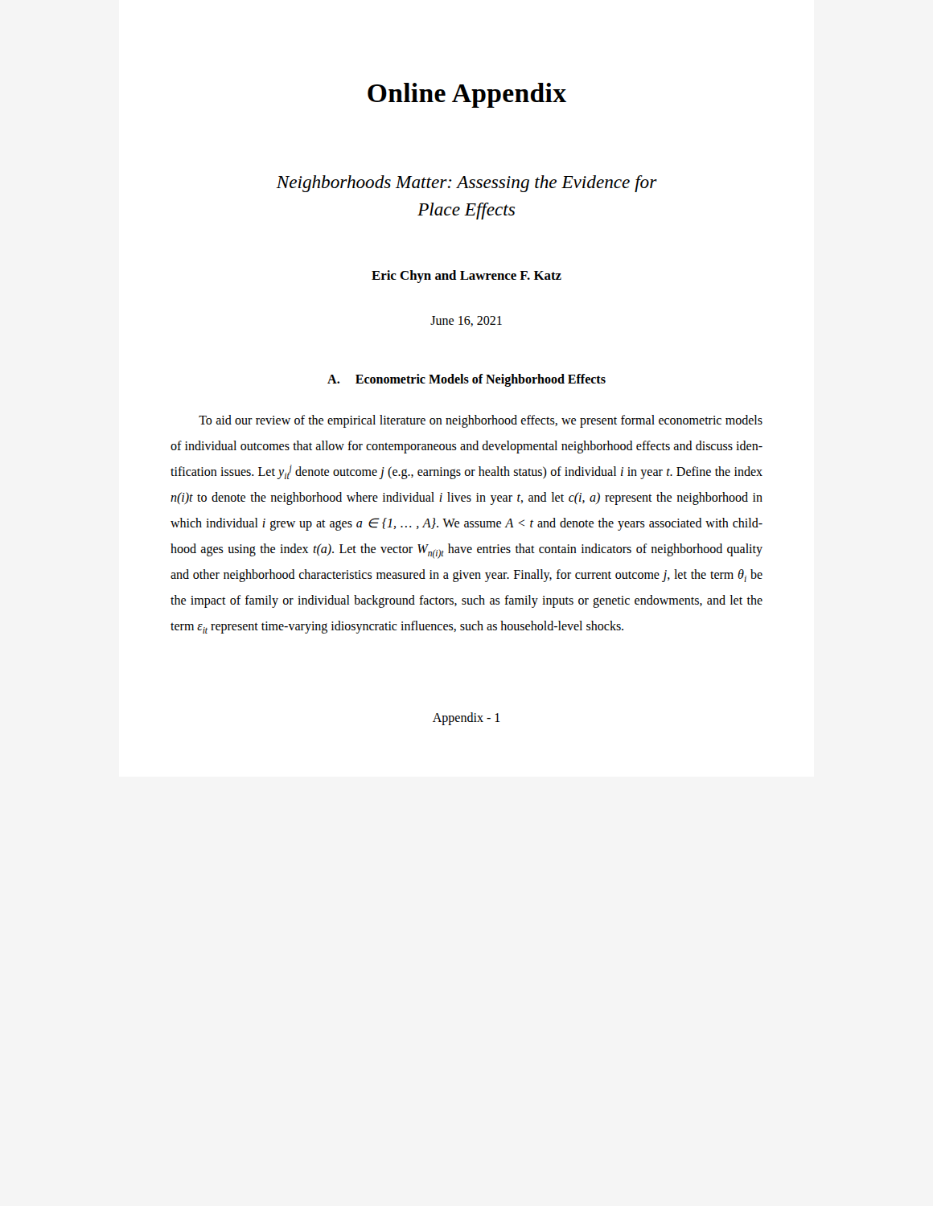Online Appendix
Neighborhoods Matter: Assessing the Evidence for
Place Effects
Eric Chyn and Lawrence F. Katz
June 16, 2021
A. Econometric Models of Neighborhood Effects
To aid our review of the empirical literature on neighborhood effects, we present formal econometric models of individual outcomes that allow for contemporaneous and developmental neighborhood effects and discuss identification issues. Let yitj denote outcome j (e.g., earnings or health status) of individual i in year t. Define the index n(i)t to denote the neighborhood where individual i lives in year t, and let c(i, a) represent the neighborhood in which individual i grew up at ages a ∈ {1, … , A}. We assume A < t and denote the years associated with childhood ages using the index t(a). Let the vector Wn(i)t have entries that contain indicators of neighborhood quality and other neighborhood characteristics measured in a given year. Finally, for current outcome j, let the term θi be the impact of family or individual background factors, such as family inputs or genetic endowments, and let the term εit represent time-varying idiosyncratic influences, such as household-level shocks.
Appendix - 1